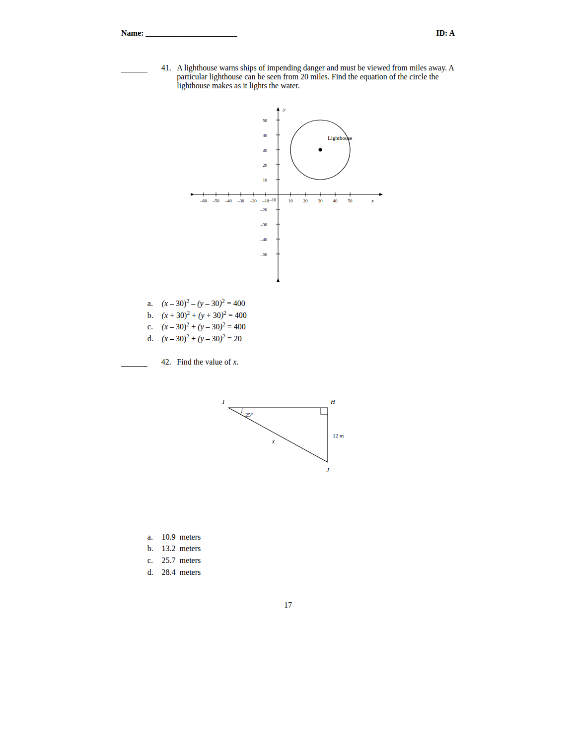Name: _______________________
ID: A
41.
A lighthouse warns ships of impending danger and must be viewed from miles away. A particular lighthouse can be seen from 20 miles. Find the equation of the circle the lighthouse makes as it lights the water.
10 20 30 40 50 –20 –30 –40 –50 –10 –60 –50 –40 –30 –20 –10 10 20 30 40 50 y x Lighthouse
a.
(x – 30)2 – (y – 30)2 = 400
b.
(x + 30)2 + (y + 30)2 = 400
c.
(x – 30)2 + (y – 30)2 = 400
d.
(x – 30)2 + (y – 30)2 = 20
42.
Find the value of x.
I H J 25° 12 m x
a.
10.9 meters
b.
13.2 meters
c.
25.7 meters
d.
28.4 meters
17